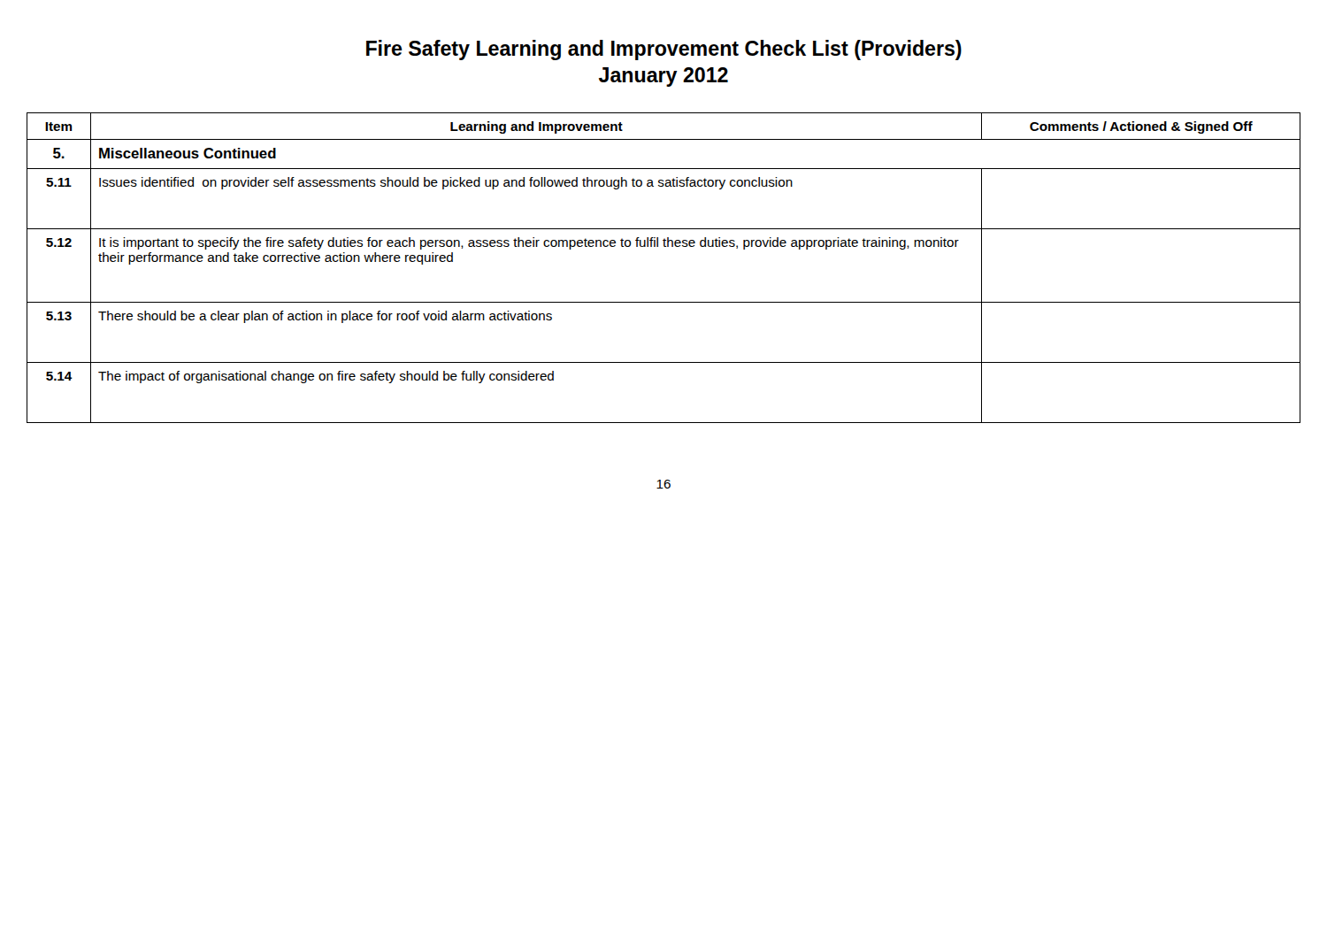Fire Safety Learning and Improvement Check List (Providers)
January 2012
| Item | Learning and Improvement | Comments / Actioned & Signed Off |
| --- | --- | --- |
| 5. | Miscellaneous Continued |
| 5.11 | Issues identified on provider self assessments should be picked up and followed through to a satisfactory conclusion | |
| 5.12 | It is important to specify the fire safety duties for each person, assess their competence to fulfil these duties, provide appropriate training, monitor their performance and take corrective action where required | |
| 5.13 | There should be a clear plan of action in place for roof void alarm activations | |
| 5.14 | The impact of organisational change on fire safety should be fully considered | |
16